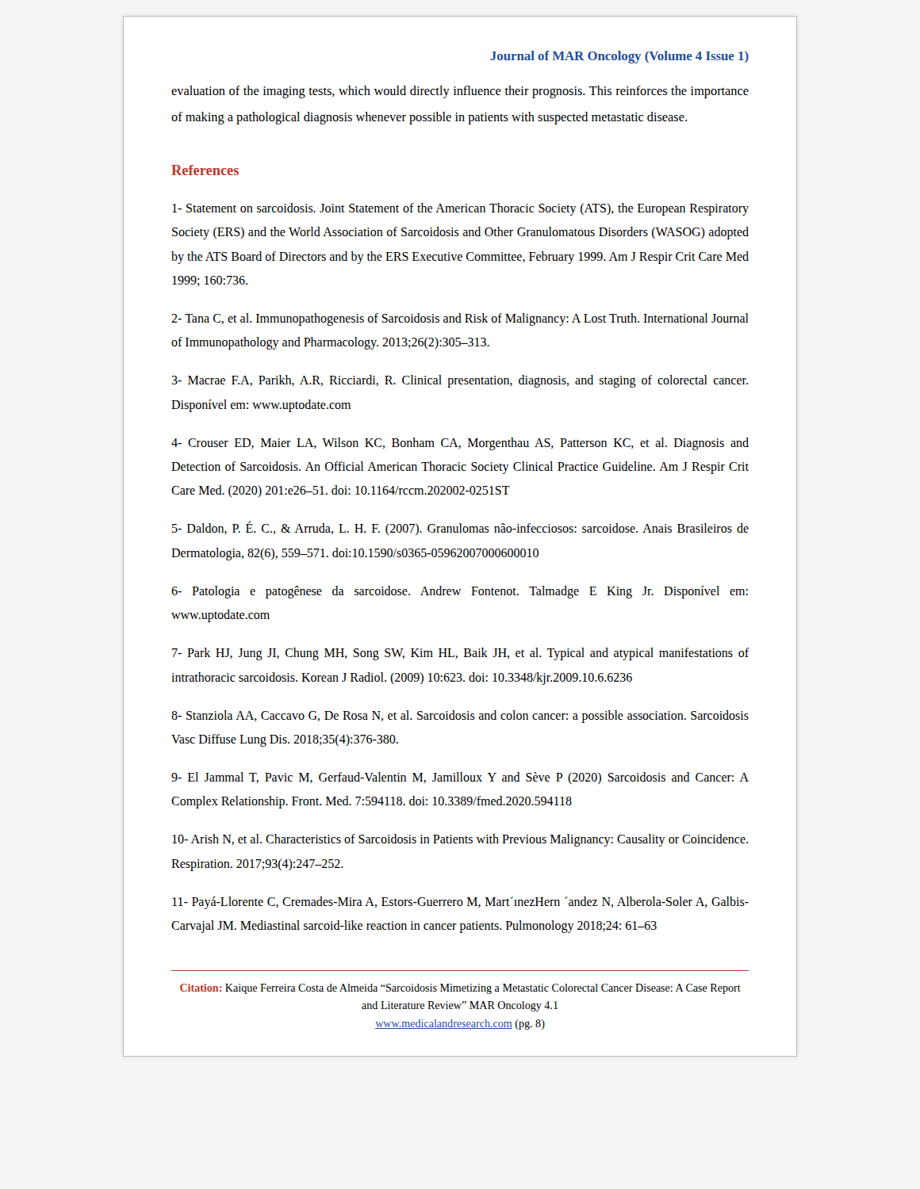Journal of MAR Oncology (Volume 4 Issue 1)
evaluation of the imaging tests, which would directly influence their prognosis. This reinforces the importance of making a pathological diagnosis whenever possible in patients with suspected metastatic disease.
References
1- Statement on sarcoidosis. Joint Statement of the American Thoracic Society (ATS), the European Respiratory Society (ERS) and the World Association of Sarcoidosis and Other Granulomatous Disorders (WASOG) adopted by the ATS Board of Directors and by the ERS Executive Committee, February 1999. Am J Respir Crit Care Med 1999; 160:736.
2- Tana C, et al. Immunopathogenesis of Sarcoidosis and Risk of Malignancy: A Lost Truth. International Journal of Immunopathology and Pharmacology. 2013;26(2):305–313.
3- Macrae F.A, Parikh, A.R, Ricciardi, R. Clinical presentation, diagnosis, and staging of colorectal cancer. Disponível em: www.uptodate.com
4- Crouser ED, Maier LA, Wilson KC, Bonham CA, Morgenthau AS, Patterson KC, et al. Diagnosis and Detection of Sarcoidosis. An Official American Thoracic Society Clinical Practice Guideline. Am J Respir Crit Care Med. (2020) 201:e26–51. doi: 10.1164/rccm.202002-0251ST
5- Daldon, P. É. C., & Arruda, L. H. F. (2007). Granulomas não-infecciosos: sarcoidose. Anais Brasileiros de Dermatologia, 82(6), 559–571. doi:10.1590/s0365-05962007000600010
6- Patologia e patogênese da sarcoidose. Andrew Fontenot. Talmadge E King Jr. Disponível em: www.uptodate.com
7- Park HJ, Jung JI, Chung MH, Song SW, Kim HL, Baik JH, et al. Typical and atypical manifestations of intrathoracic sarcoidosis. Korean J Radiol. (2009) 10:623. doi: 10.3348/kjr.2009.10.6.6236
8- Stanziola AA, Caccavo G, De Rosa N, et al. Sarcoidosis and colon cancer: a possible association. Sarcoidosis Vasc Diffuse Lung Dis. 2018;35(4):376-380.
9- El Jammal T, Pavic M, Gerfaud-Valentin M, Jamilloux Y and Sève P (2020) Sarcoidosis and Cancer: A Complex Relationship. Front. Med. 7:594118. doi: 10.3389/fmed.2020.594118
10- Arish N, et al. Characteristics of Sarcoidosis in Patients with Previous Malignancy: Causality or Coincidence. Respiration. 2017;93(4):247–252.
11- Payá-Llorente C, Cremades-Mira A, Estors-Guerrero M, Mart´ınezHern ´andez N, Alberola-Soler A, Galbis-Carvajal JM. Mediastinal sarcoid-like reaction in cancer patients. Pulmonology 2018;24: 61–63
Citation: Kaique Ferreira Costa de Almeida “Sarcoidosis Mimetizing a Metastatic Colorectal Cancer Disease: A Case Report and Literature Review” MAR Oncology 4.1
www.medicalandresearch.com (pg. 8)